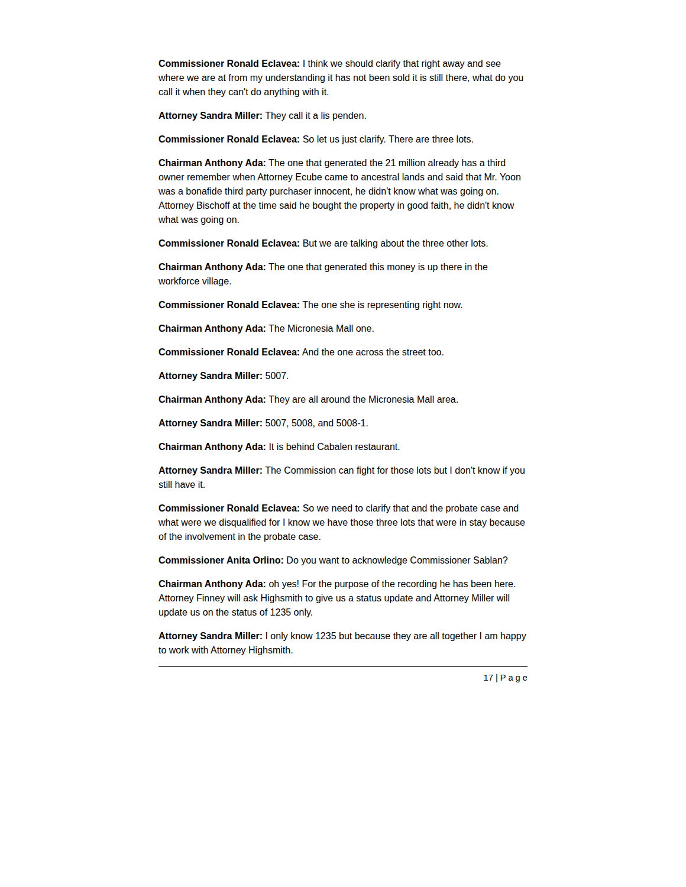Commissioner Ronald Eclavea: I think we should clarify that right away and see where we are at from my understanding it has not been sold it is still there, what do you call it when they can't do anything with it.
Attorney Sandra Miller: They call it a lis penden.
Commissioner Ronald Eclavea: So let us just clarify. There are three lots.
Chairman Anthony Ada: The one that generated the 21 million already has a third owner remember when Attorney Ecube came to ancestral lands and said that Mr. Yoon was a bonafide third party purchaser innocent, he didn't know what was going on. Attorney Bischoff at the time said he bought the property in good faith, he didn't know what was going on.
Commissioner Ronald Eclavea: But we are talking about the three other lots.
Chairman Anthony Ada: The one that generated this money is up there in the workforce village.
Commissioner Ronald Eclavea: The one she is representing right now.
Chairman Anthony Ada: The Micronesia Mall one.
Commissioner Ronald Eclavea: And the one across the street too.
Attorney Sandra Miller: 5007.
Chairman Anthony Ada: They are all around the Micronesia Mall area.
Attorney Sandra Miller: 5007, 5008, and 5008-1.
Chairman Anthony Ada: It is behind Cabalen restaurant.
Attorney Sandra Miller: The Commission can fight for those lots but I don't know if you still have it.
Commissioner Ronald Eclavea: So we need to clarify that and the probate case and what were we disqualified for I know we have those three lots that were in stay because of the involvement in the probate case.
Commissioner Anita Orlino: Do you want to acknowledge Commissioner Sablan?
Chairman Anthony Ada: oh yes! For the purpose of the recording he has been here. Attorney Finney will ask Highsmith to give us a status update and Attorney Miller will update us on the status of 1235 only.
Attorney Sandra Miller: I only know 1235 but because they are all together I am happy to work with Attorney Highsmith.
17 | P a g e